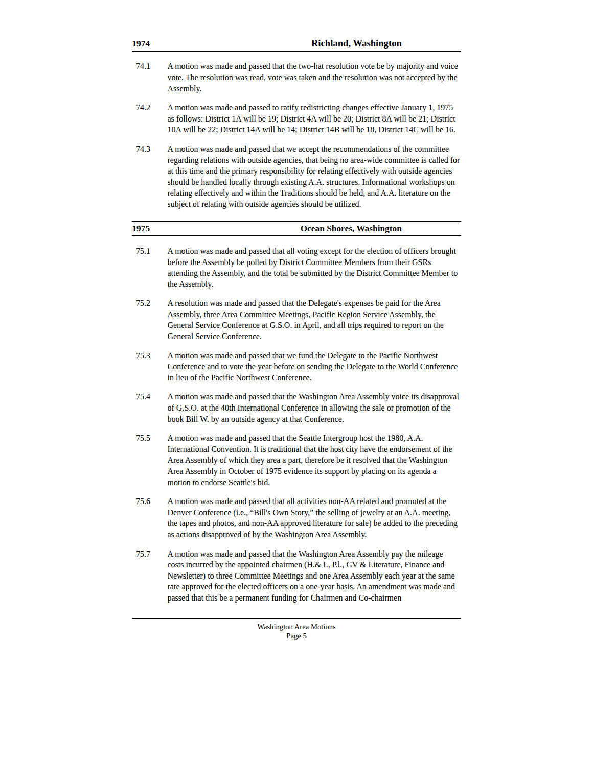1974 Richland, Washington
74.1
A motion was made and passed that the two-hat resolution vote be by majority and voice vote. The resolution was read, vote was taken and the resolution was not accepted by the Assembly.
74.2
A motion was made and passed to ratify redistricting changes effective January 1, 1975 as follows: District 1A will be 19; District 4A will be 20; District 8A will be 21; District 10A will be 22; District 14A will be 14; District 14B will be 18, District 14C will be 16.
74.3
A motion was made and passed that we accept the recommendations of the committee regarding relations with outside agencies, that being no area-wide committee is called for at this time and the primary responsibility for relating effectively with outside agencies should be handled locally through existing A.A. structures. Informational workshops on relating effectively and within the Traditions should be held, and A.A. literature on the subject of relating with outside agencies should be utilized.
1975 Ocean Shores, Washington
75.1
A motion was made and passed that all voting except for the election of officers brought before the Assembly be polled by District Committee Members from their GSRs attending the Assembly, and the total be submitted by the District Committee Member to the Assembly.
75.2
A resolution was made and passed that the Delegate's expenses be paid for the Area Assembly, three Area Committee Meetings, Pacific Region Service Assembly, the General Service Conference at G.S.O. in April, and all trips required to report on the General Service Conference.
75.3
A motion was made and passed that we fund the Delegate to the Pacific Northwest Conference and to vote the year before on sending the Delegate to the World Conference in lieu of the Pacific Northwest Conference.
75.4
A motion was made and passed that the Washington Area Assembly voice its disapproval of G.S.O. at the 40th International Conference in allowing the sale or promotion of the book Bill W. by an outside agency at that Conference.
75.5
A motion was made and passed that the Seattle Intergroup host the 1980, A.A. International Convention. It is traditional that the host city have the endorsement of the Area Assembly of which they area a part, therefore be it resolved that the Washington Area Assembly in October of 1975 evidence its support by placing on its agenda a motion to endorse Seattle's bid.
75.6
A motion was made and passed that all activities non-AA related and promoted at the Denver Conference (i.e., “Bill's Own Story,” the selling of jewelry at an A.A. meeting, the tapes and photos, and non-AA approved literature for sale) be added to the preceding as actions disapproved of by the Washington Area Assembly.
75.7
A motion was made and passed that the Washington Area Assembly pay the mileage costs incurred by the appointed chairmen (H.& I., P.l., GV & Literature, Finance and Newsletter) to three Committee Meetings and one Area Assembly each year at the same rate approved for the elected officers on a one-year basis. An amendment was made and passed that this be a permanent funding for Chairmen and Co-chairmen
Washington Area Motions
Page 5